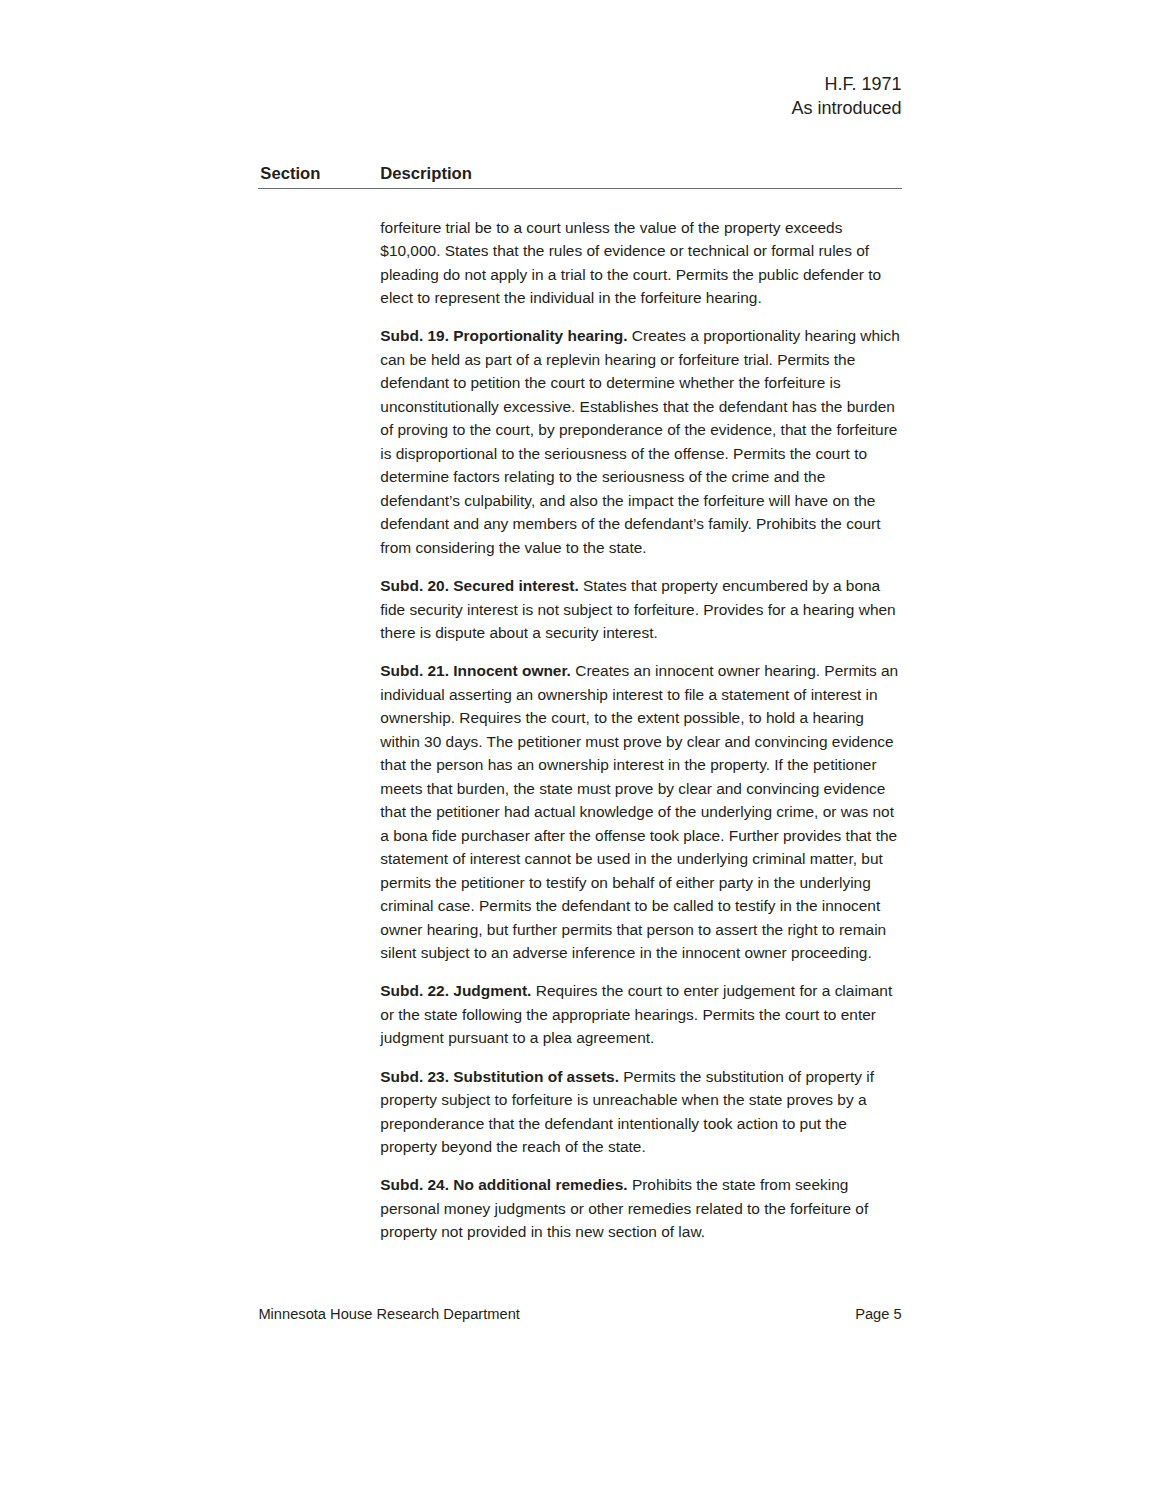H.F. 1971
As introduced
Section
Description
forfeiture trial be to a court unless the value of the property exceeds $10,000. States that the rules of evidence or technical or formal rules of pleading do not apply in a trial to the court. Permits the public defender to elect to represent the individual in the forfeiture hearing.
Subd. 19. Proportionality hearing. Creates a proportionality hearing which can be held as part of a replevin hearing or forfeiture trial. Permits the defendant to petition the court to determine whether the forfeiture is unconstitutionally excessive. Establishes that the defendant has the burden of proving to the court, by preponderance of the evidence, that the forfeiture is disproportional to the seriousness of the offense. Permits the court to determine factors relating to the seriousness of the crime and the defendant’s culpability, and also the impact the forfeiture will have on the defendant and any members of the defendant’s family. Prohibits the court from considering the value to the state.
Subd. 20. Secured interest. States that property encumbered by a bona fide security interest is not subject to forfeiture. Provides for a hearing when there is dispute about a security interest.
Subd. 21. Innocent owner. Creates an innocent owner hearing. Permits an individual asserting an ownership interest to file a statement of interest in ownership. Requires the court, to the extent possible, to hold a hearing within 30 days. The petitioner must prove by clear and convincing evidence that the person has an ownership interest in the property. If the petitioner meets that burden, the state must prove by clear and convincing evidence that the petitioner had actual knowledge of the underlying crime, or was not a bona fide purchaser after the offense took place. Further provides that the statement of interest cannot be used in the underlying criminal matter, but permits the petitioner to testify on behalf of either party in the underlying criminal case. Permits the defendant to be called to testify in the innocent owner hearing, but further permits that person to assert the right to remain silent subject to an adverse inference in the innocent owner proceeding.
Subd. 22. Judgment. Requires the court to enter judgement for a claimant or the state following the appropriate hearings. Permits the court to enter judgment pursuant to a plea agreement.
Subd. 23. Substitution of assets. Permits the substitution of property if property subject to forfeiture is unreachable when the state proves by a preponderance that the defendant intentionally took action to put the property beyond the reach of the state.
Subd. 24. No additional remedies. Prohibits the state from seeking personal money judgments or other remedies related to the forfeiture of property not provided in this new section of law.
Minnesota House Research Department
Page 5